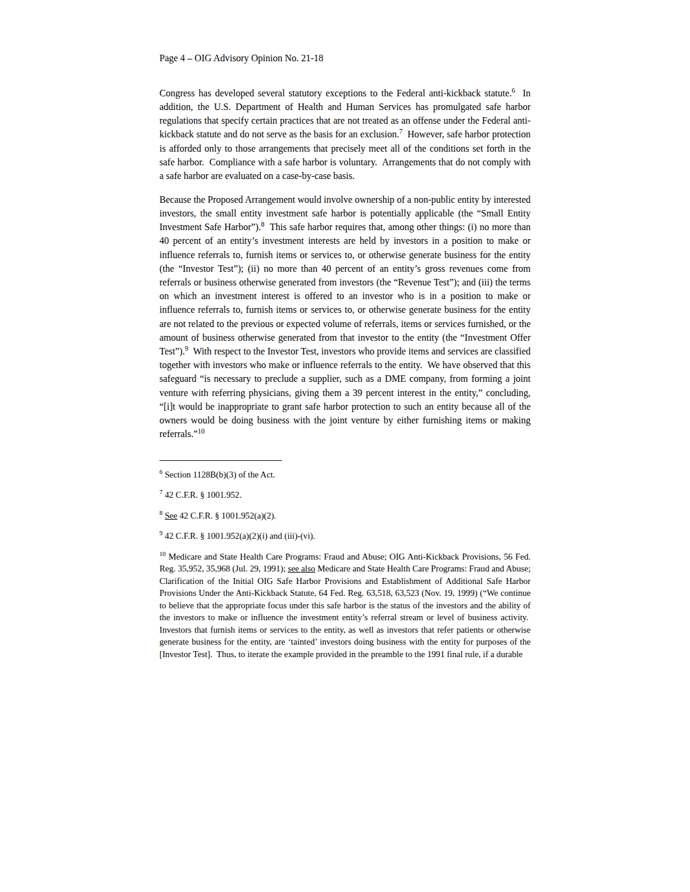Page 4 – OIG Advisory Opinion No. 21-18
Congress has developed several statutory exceptions to the Federal anti-kickback statute.6 In addition, the U.S. Department of Health and Human Services has promulgated safe harbor regulations that specify certain practices that are not treated as an offense under the Federal anti-kickback statute and do not serve as the basis for an exclusion.7 However, safe harbor protection is afforded only to those arrangements that precisely meet all of the conditions set forth in the safe harbor. Compliance with a safe harbor is voluntary. Arrangements that do not comply with a safe harbor are evaluated on a case-by-case basis.
Because the Proposed Arrangement would involve ownership of a non-public entity by interested investors, the small entity investment safe harbor is potentially applicable (the “Small Entity Investment Safe Harbor”).8 This safe harbor requires that, among other things: (i) no more than 40 percent of an entity’s investment interests are held by investors in a position to make or influence referrals to, furnish items or services to, or otherwise generate business for the entity (the “Investor Test”); (ii) no more than 40 percent of an entity’s gross revenues come from referrals or business otherwise generated from investors (the “Revenue Test”); and (iii) the terms on which an investment interest is offered to an investor who is in a position to make or influence referrals to, furnish items or services to, or otherwise generate business for the entity are not related to the previous or expected volume of referrals, items or services furnished, or the amount of business otherwise generated from that investor to the entity (the “Investment Offer Test”).9 With respect to the Investor Test, investors who provide items and services are classified together with investors who make or influence referrals to the entity. We have observed that this safeguard “is necessary to preclude a supplier, such as a DME company, from forming a joint venture with referring physicians, giving them a 39 percent interest in the entity,” concluding, “[i]t would be inappropriate to grant safe harbor protection to such an entity because all of the owners would be doing business with the joint venture by either furnishing items or making referrals.”10
6 Section 1128B(b)(3) of the Act.
7 42 C.F.R. § 1001.952.
8 See 42 C.F.R. § 1001.952(a)(2).
9 42 C.F.R. § 1001.952(a)(2)(i) and (iii)-(vi).
10 Medicare and State Health Care Programs: Fraud and Abuse; OIG Anti-Kickback Provisions, 56 Fed. Reg. 35,952, 35,968 (Jul. 29, 1991); see also Medicare and State Health Care Programs: Fraud and Abuse; Clarification of the Initial OIG Safe Harbor Provisions and Establishment of Additional Safe Harbor Provisions Under the Anti-Kickback Statute, 64 Fed. Reg. 63,518, 63,523 (Nov. 19, 1999) (“We continue to believe that the appropriate focus under this safe harbor is the status of the investors and the ability of the investors to make or influence the investment entity’s referral stream or level of business activity. Investors that furnish items or services to the entity, as well as investors that refer patients or otherwise generate business for the entity, are ‘tainted’ investors doing business with the entity for purposes of the [Investor Test]. Thus, to iterate the example provided in the preamble to the 1991 final rule, if a durable